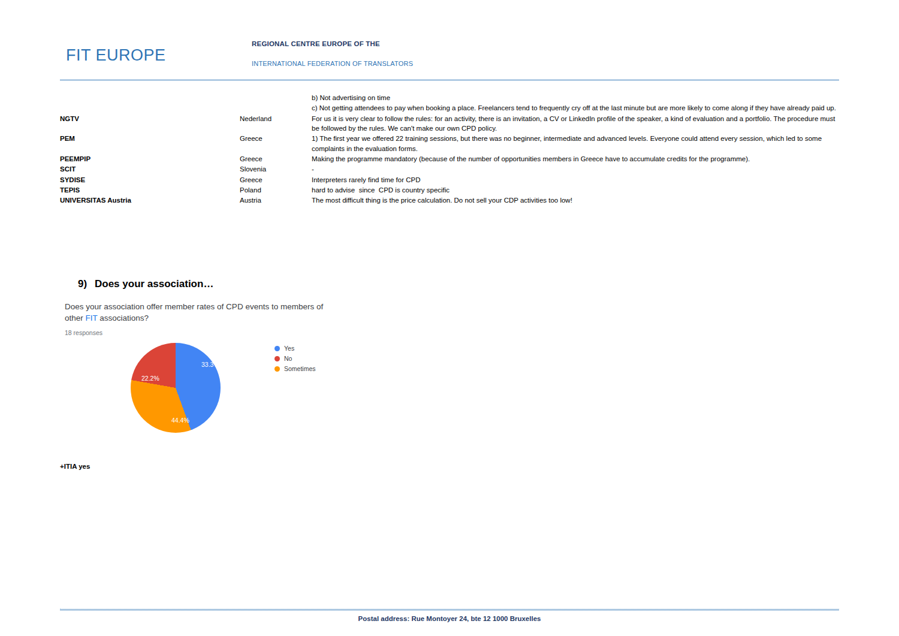FIT EUROPE
REGIONAL CENTRE EUROPE OF THE
INTERNATIONAL FEDERATION OF TRANSLATORS
| | | b) Not advertising on time |
| | | c) Not getting attendees to pay when booking a place. Freelancers tend to frequently cry off at the last minute but are more likely to come along if they have already paid up. |
| NGTV | Nederland | For us it is very clear to follow the rules: for an activity, there is an invitation, a CV or LinkedIn profile of the speaker, a kind of evaluation and a portfolio. The procedure must be followed by the rules. We can't make our own CPD policy. |
| PEM | Greece | 1) The first year we offered 22 training sessions, but there was no beginner, intermediate and advanced levels. Everyone could attend every session, which led to some complaints in the evaluation forms. |
| PEEMPIP | Greece | Making the programme mandatory (because of the number of opportunities members in Greece have to accumulate credits for the programme). |
| SCIT | Slovenia | - |
| SYDISE | Greece | Interpreters rarely find time for CPD |
| TEPIS | Poland | hard to advise since CPD is country specific |
| UNIVERSITAS Austria | Austria | The most difficult thing is the price calculation. Do not sell your CDP activities too low! |
9) Does your association…
Does your association offer member rates of CPD events to members of
other FIT associations?
18 responses
44.4%
33.3%
22.2%
Yes
No
Sometimes
+ITIA yes
Postal address: Rue Montoyer 24, bte 12 1000 Bruxelles